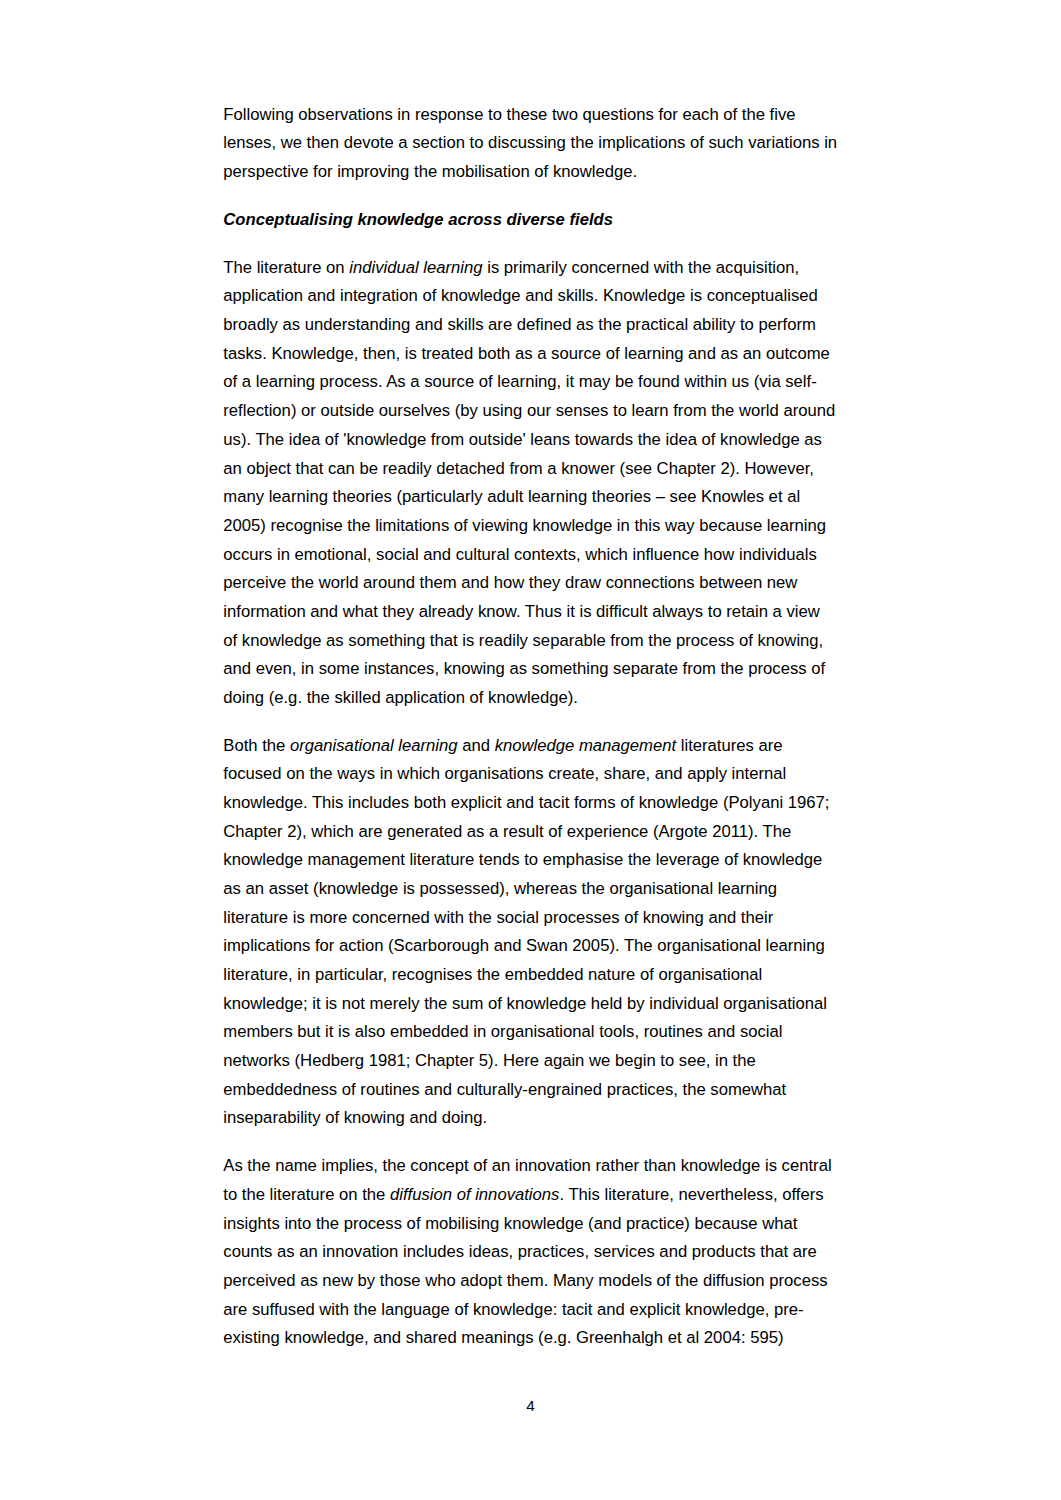Following observations in response to these two questions for each of the five lenses, we then devote a section to discussing the implications of such variations in perspective for improving the mobilisation of knowledge.
Conceptualising knowledge across diverse fields
The literature on individual learning is primarily concerned with the acquisition, application and integration of knowledge and skills. Knowledge is conceptualised broadly as understanding and skills are defined as the practical ability to perform tasks. Knowledge, then, is treated both as a source of learning and as an outcome of a learning process. As a source of learning, it may be found within us (via self-reflection) or outside ourselves (by using our senses to learn from the world around us). The idea of 'knowledge from outside' leans towards the idea of knowledge as an object that can be readily detached from a knower (see Chapter 2). However, many learning theories (particularly adult learning theories – see Knowles et al 2005) recognise the limitations of viewing knowledge in this way because learning occurs in emotional, social and cultural contexts, which influence how individuals perceive the world around them and how they draw connections between new information and what they already know. Thus it is difficult always to retain a view of knowledge as something that is readily separable from the process of knowing, and even, in some instances, knowing as something separate from the process of doing (e.g. the skilled application of knowledge).
Both the organisational learning and knowledge management literatures are focused on the ways in which organisations create, share, and apply internal knowledge. This includes both explicit and tacit forms of knowledge (Polyani 1967; Chapter 2), which are generated as a result of experience (Argote 2011). The knowledge management literature tends to emphasise the leverage of knowledge as an asset (knowledge is possessed), whereas the organisational learning literature is more concerned with the social processes of knowing and their implications for action (Scarborough and Swan 2005). The organisational learning literature, in particular, recognises the embedded nature of organisational knowledge; it is not merely the sum of knowledge held by individual organisational members but it is also embedded in organisational tools, routines and social networks (Hedberg 1981; Chapter 5). Here again we begin to see, in the embeddedness of routines and culturally-engrained practices, the somewhat inseparability of knowing and doing.
As the name implies, the concept of an innovation rather than knowledge is central to the literature on the diffusion of innovations. This literature, nevertheless, offers insights into the process of mobilising knowledge (and practice) because what counts as an innovation includes ideas, practices, services and products that are perceived as new by those who adopt them. Many models of the diffusion process are suffused with the language of knowledge: tacit and explicit knowledge, pre-existing knowledge, and shared meanings (e.g. Greenhalgh et al 2004: 595)
4